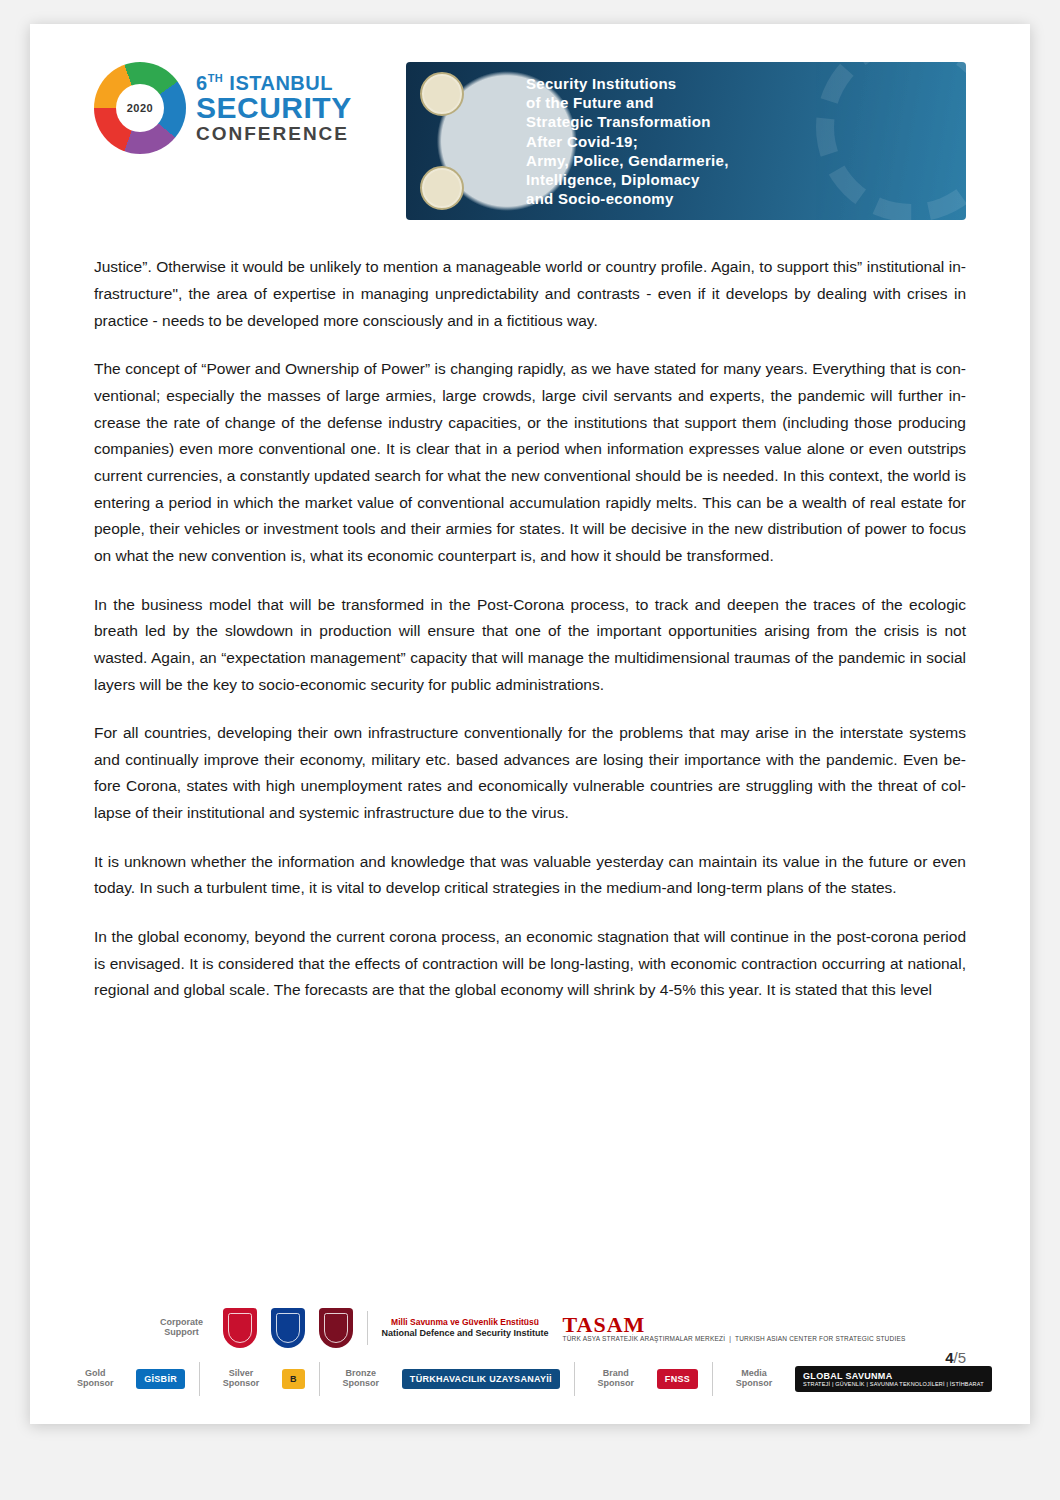6TH ISTANBUL
SECURITY CONFERENCE
Security Institutions
of the Future and
Strategic Transformation
After Covid-19;
Army, Police, Gendarmerie,
Intelligence, Diplomacy
and Socio-economy
Justice”. Otherwise it would be unlikely to mention a manageable world or country profile. Again, to support this” institutional infrastructure", the area of expertise in managing unpredictability and contrasts - even if it develops by dealing with crises in practice - needs to be developed more consciously and in a fictitious way.
The concept of “Power and Ownership of Power” is changing rapidly, as we have stated for many years. Everything that is conventional; especially the masses of large armies, large crowds, large civil servants and experts, the pandemic will further increase the rate of change of the defense industry capacities, or the institutions that support them (including those producing companies) even more conventional one. It is clear that in a period when information expresses value alone or even outstrips current currencies, a constantly updated search for what the new conventional should be is needed. In this context, the world is entering a period in which the market value of conventional accumulation rapidly melts. This can be a wealth of real estate for people, their vehicles or investment tools and their armies for states. It will be decisive in the new distribution of power to focus on what the new convention is, what its economic counterpart is, and how it should be transformed.
In the business model that will be transformed in the Post-Corona process, to track and deepen the traces of the ecologic breath led by the slowdown in production will ensure that one of the important opportunities arising from the crisis is not wasted. Again, an “expectation management” capacity that will manage the multidimensional traumas of the pandemic in social layers will be the key to socio-economic security for public administrations.
For all countries, developing their own infrastructure conventionally for the problems that may arise in the interstate systems and continually improve their economy, military etc. based advances are losing their importance with the pandemic. Even before Corona, states with high unemployment rates and economically vulnerable countries are struggling with the threat of collapse of their institutional and systemic infrastructure due to the virus.
It is unknown whether the information and knowledge that was valuable yesterday can maintain its value in the future or even today. In such a turbulent time, it is vital to develop critical strategies in the medium-and long-term plans of the states.
In the global economy, beyond the current corona process, an economic stagnation that will continue in the post-corona period is envisaged. It is considered that the effects of contraction will be long-lasting, with economic contraction occurring at national, regional and global scale. The forecasts are that the global economy will shrink by 4-5% this year. It is stated that this level
Corporate Support
Milli Savunma ve Güvenlik Enstitüsü
National Defence and Security Institute
TASAM TÜRK ASYA STRATEJİK ARAŞTIRMALAR MERKEZİ | TURKISH ASIAN CENTER FOR STRATEGIC STUDIES
Gold Sponsor
GİSBİR
Silver Sponsor
B
Bronze Sponsor
TÜRKHAVACILIK UZAYSANAYİİ
Brand Sponsor
FNSS
Media Sponsor
GLOBAL SAVUNMA STRATEJİ | GÜVENLİK | SAVUNMA TEKNOLOJİLERİ | İSTİHBARAT
4/5